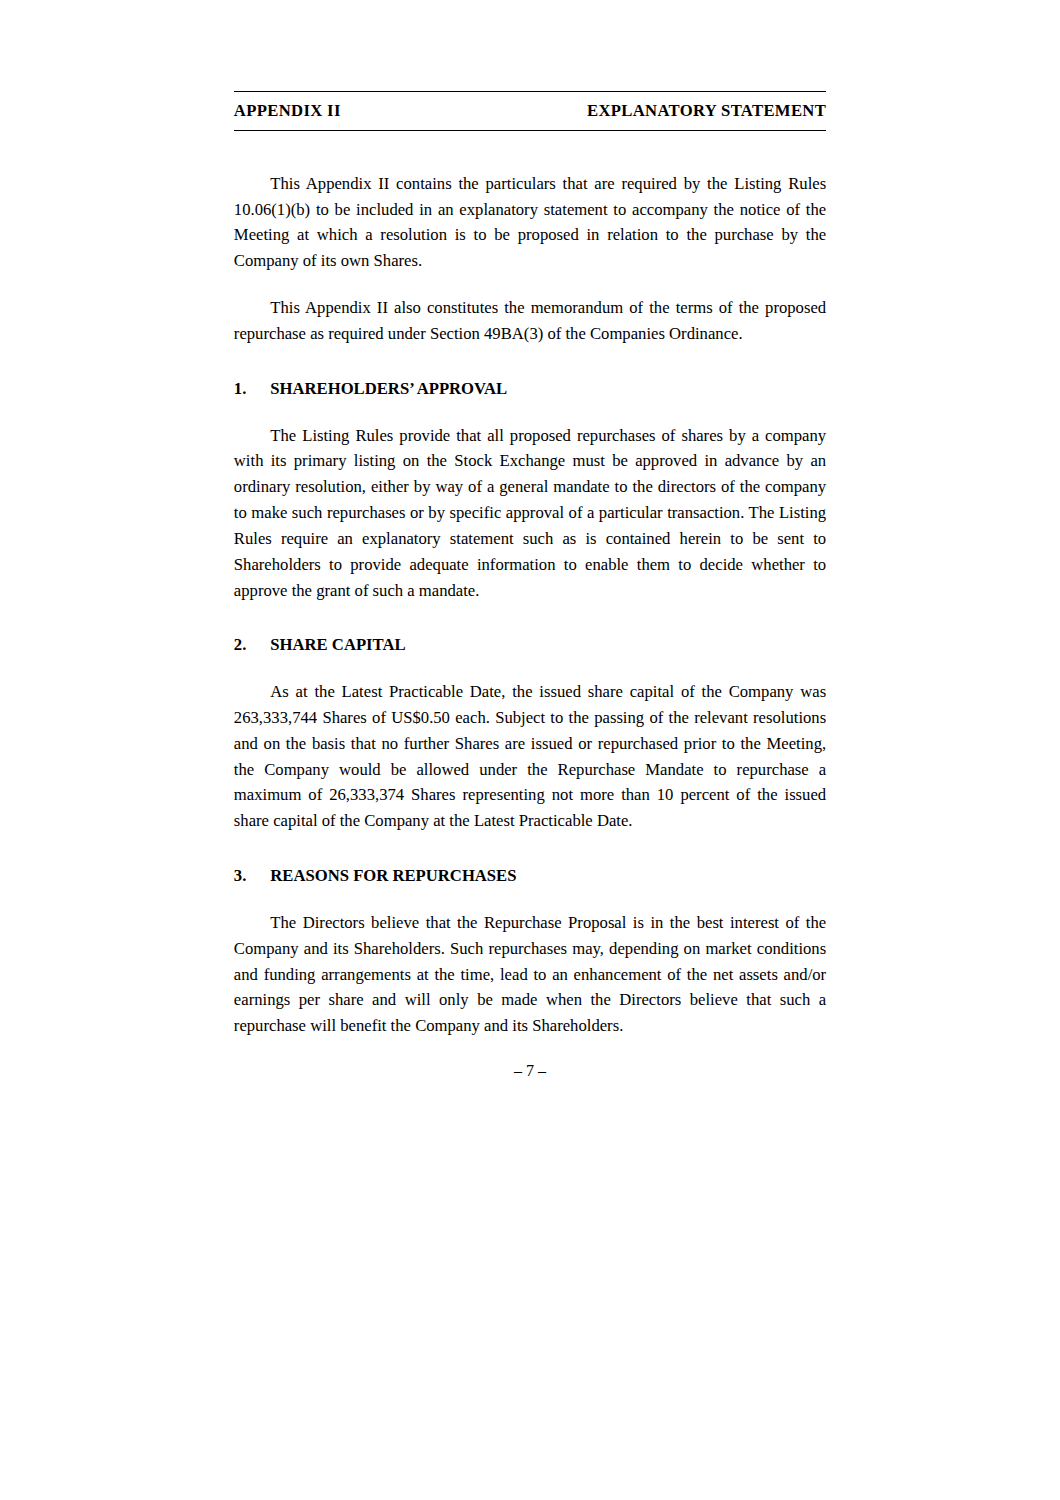APPENDIX II
EXPLANATORY STATEMENT
This Appendix II contains the particulars that are required by the Listing Rules 10.06(1)(b) to be included in an explanatory statement to accompany the notice of the Meeting at which a resolution is to be proposed in relation to the purchase by the Company of its own Shares.
This Appendix II also constitutes the memorandum of the terms of the proposed repurchase as required under Section 49BA(3) of the Companies Ordinance.
1. SHAREHOLDERS’ APPROVAL
The Listing Rules provide that all proposed repurchases of shares by a company with its primary listing on the Stock Exchange must be approved in advance by an ordinary resolution, either by way of a general mandate to the directors of the company to make such repurchases or by specific approval of a particular transaction. The Listing Rules require an explanatory statement such as is contained herein to be sent to Shareholders to provide adequate information to enable them to decide whether to approve the grant of such a mandate.
2. SHARE CAPITAL
As at the Latest Practicable Date, the issued share capital of the Company was 263,333,744 Shares of US$0.50 each. Subject to the passing of the relevant resolutions and on the basis that no further Shares are issued or repurchased prior to the Meeting, the Company would be allowed under the Repurchase Mandate to repurchase a maximum of 26,333,374 Shares representing not more than 10 percent of the issued share capital of the Company at the Latest Practicable Date.
3. REASONS FOR REPURCHASES
The Directors believe that the Repurchase Proposal is in the best interest of the Company and its Shareholders. Such repurchases may, depending on market conditions and funding arrangements at the time, lead to an enhancement of the net assets and/or earnings per share and will only be made when the Directors believe that such a repurchase will benefit the Company and its Shareholders.
– 7 –